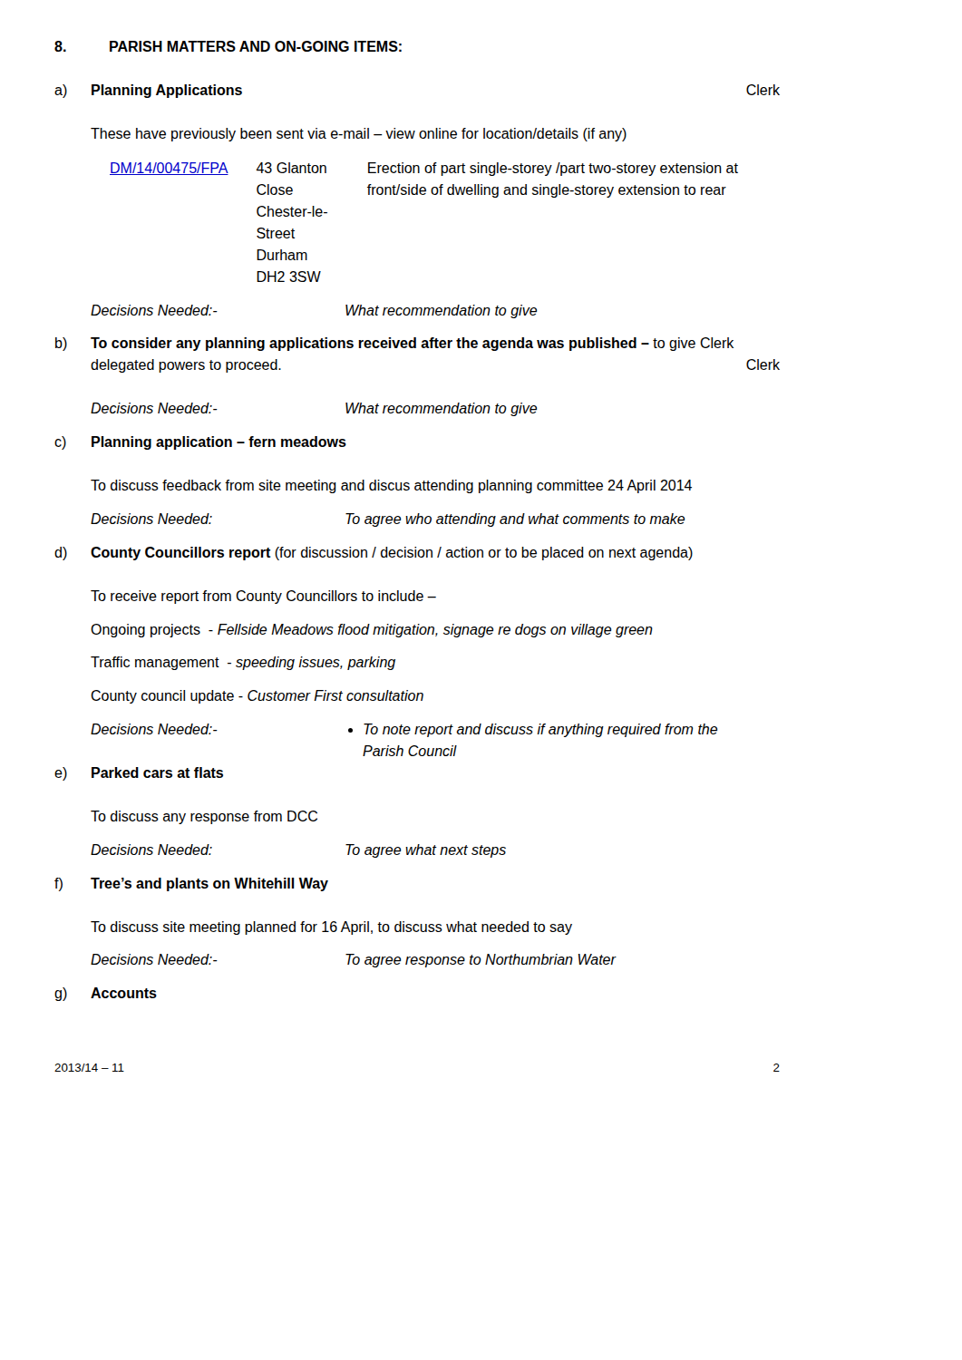8. PARISH MATTERS AND ON-GOING ITEMS:
a) Planning Applications Clerk
These have previously been sent via e-mail – view online for location/details (if any)
| DM/14/00475/FPA | 43 Glanton Close Chester-le-Street Durham DH2 3SW | Erection of part single-storey /part two-storey extension at front/side of dwelling and single-storey extension to rear |
Decisions Needed:-What recommendation to give
b) To consider any planning applications received after the agenda was published – to give Clerk delegated powers to proceed. Clerk
Decisions Needed:-What recommendation to give
c) Planning application – fern meadows
To discuss feedback from site meeting and discus attending planning committee 24 April 2014
Decisions Needed: To agree who attending and what comments to make
d) County Councillors report (for discussion / decision / action or to be placed on next agenda)
To receive report from County Councillors to include –
Ongoing projects - Fellside Meadows flood mitigation, signage re dogs on village green
Traffic management - speeding issues, parking
County council update - Customer First consultation
Decisions Needed:-
To note report and discuss if anything required from the Parish Council
e) Parked cars at flats
To discuss any response from DCC
Decisions Needed: To agree what next steps
f) Tree’s and plants on Whitehill Way
To discuss site meeting planned for 16 April, to discuss what needed to say
Decisions Needed:-To agree response to Northumbrian Water
g) Accounts
2013/14 – 11 2